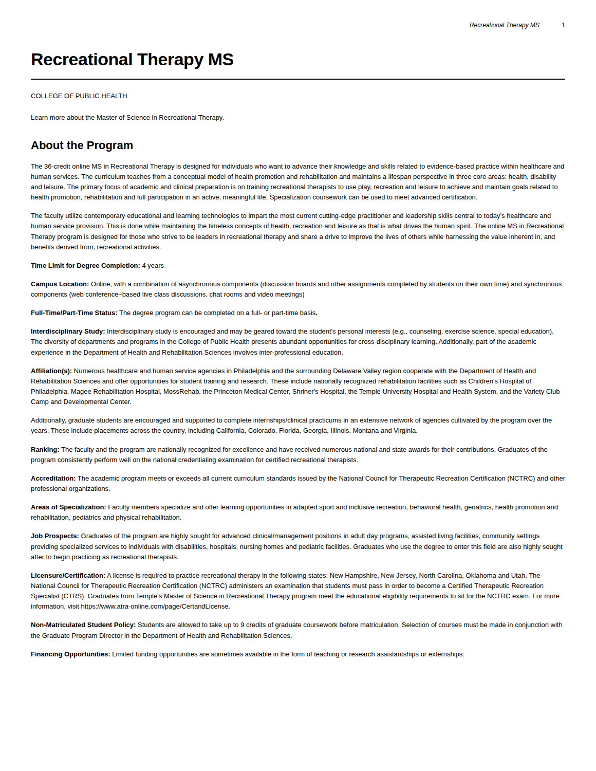Recreational Therapy MS 1
Recreational Therapy MS
COLLEGE OF PUBLIC HEALTH
Learn more about the Master of Science in Recreational Therapy.
About the Program
The 36-credit online MS in Recreational Therapy is designed for individuals who want to advance their knowledge and skills related to evidence-based practice within healthcare and human services. The curriculum teaches from a conceptual model of health promotion and rehabilitation and maintains a lifespan perspective in three core areas: health, disability and leisure. The primary focus of academic and clinical preparation is on training recreational therapists to use play, recreation and leisure to achieve and maintain goals related to health promotion, rehabilitation and full participation in an active, meaningful life. Specialization coursework can be used to meet advanced certification.
The faculty utilize contemporary educational and learning technologies to impart the most current cutting-edge practitioner and leadership skills central to today’s healthcare and human service provision. This is done while maintaining the timeless concepts of health, recreation and leisure as that is what drives the human spirit. The online MS in Recreational Therapy program is designed for those who strive to be leaders in recreational therapy and share a drive to improve the lives of others while harnessing the value inherent in, and benefits derived from, recreational activities.
Time Limit for Degree Completion: 4 years
Campus Location: Online, with a combination of asynchronous components (discussion boards and other assignments completed by students on their own time) and synchronous components (web conference–based live class discussions, chat rooms and video meetings)
Full-Time/Part-Time Status: The degree program can be completed on a full- or part-time basis.
Interdisciplinary Study: Interdisciplinary study is encouraged and may be geared toward the student's personal interests (e.g., counseling, exercise science, special education). The diversity of departments and programs in the College of Public Health presents abundant opportunities for cross-disciplinary learning. Additionally, part of the academic experience in the Department of Health and Rehabilitation Sciences involves inter-professional education.
Affiliation(s): Numerous healthcare and human service agencies in Philadelphia and the surrounding Delaware Valley region cooperate with the Department of Health and Rehabilitation Sciences and offer opportunities for student training and research. These include nationally recognized rehabilitation facilities such as Children's Hospital of Philadelphia, Magee Rehabilitation Hospital, MossRehab, the Princeton Medical Center, Shriner's Hospital, the Temple University Hospital and Health System, and the Variety Club Camp and Developmental Center.
Additionally, graduate students are encouraged and supported to complete internships/clinical practicums in an extensive network of agencies cultivated by the program over the years. These include placements across the country, including California, Colorado, Florida, Georgia, Illinois, Montana and Virginia.
Ranking: The faculty and the program are nationally recognized for excellence and have received numerous national and state awards for their contributions. Graduates of the program consistently perform well on the national credentialing examination for certified recreational therapists.
Accreditation: The academic program meets or exceeds all current curriculum standards issued by the National Council for Therapeutic Recreation Certification (NCTRC) and other professional organizations.
Areas of Specialization: Faculty members specialize and offer learning opportunities in adapted sport and inclusive recreation, behavioral health, geriatrics, health promotion and rehabilitation, pediatrics and physical rehabilitation.
Job Prospects: Graduates of the program are highly sought for advanced clinical/management positions in adult day programs, assisted living facilities, community settings providing specialized services to individuals with disabilities, hospitals, nursing homes and pediatric facilities. Graduates who use the degree to enter this field are also highly sought after to begin practicing as recreational therapists.
Licensure/Certification: A license is required to practice recreational therapy in the following states: New Hampshire, New Jersey, North Carolina, Oklahoma and Utah. The National Council for Therapeutic Recreation Certification (NCTRC) administers an examination that students must pass in order to become a Certified Therapeutic Recreation Specialist (CTRS). Graduates from Temple’s Master of Science in Recreational Therapy program meet the educational eligibility requirements to sit for the NCTRC exam. For more information, visit https://www.atra-online.com/page/CertandLicense.
Non-Matriculated Student Policy: Students are allowed to take up to 9 credits of graduate coursework before matriculation. Selection of courses must be made in conjunction with the Graduate Program Director in the Department of Health and Rehabilitation Sciences.
Financing Opportunities: Limited funding opportunities are sometimes available in the form of teaching or research assistantships or externships: